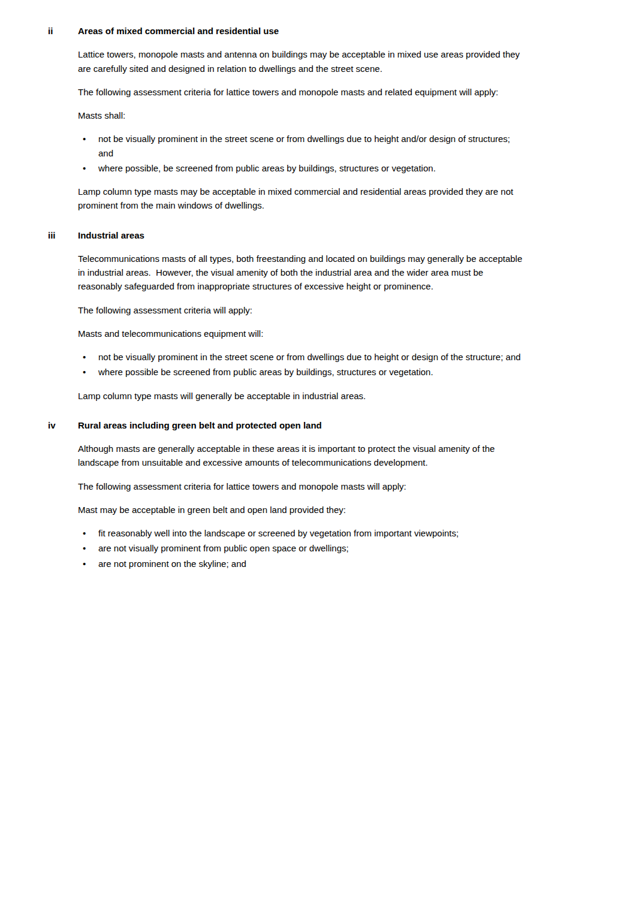ii
Areas of mixed commercial and residential use
Lattice towers, monopole masts and antenna on buildings may be acceptable in mixed use areas provided they are carefully sited and designed in relation to dwellings and the street scene.
The following assessment criteria for lattice towers and monopole masts and related equipment will apply:
Masts shall:
not be visually prominent in the street scene or from dwellings due to height and/or design of structures; and
where possible, be screened from public areas by buildings, structures or vegetation.
Lamp column type masts may be acceptable in mixed commercial and residential areas provided they are not prominent from the main windows of dwellings.
iii
Industrial areas
Telecommunications masts of all types, both freestanding and located on buildings may generally be acceptable in industrial areas. However, the visual amenity of both the industrial area and the wider area must be reasonably safeguarded from inappropriate structures of excessive height or prominence.
The following assessment criteria will apply:
Masts and telecommunications equipment will:
not be visually prominent in the street scene or from dwellings due to height or design of the structure; and
where possible be screened from public areas by buildings, structures or vegetation.
Lamp column type masts will generally be acceptable in industrial areas.
iv
Rural areas including green belt and protected open land
Although masts are generally acceptable in these areas it is important to protect the visual amenity of the landscape from unsuitable and excessive amounts of telecommunications development.
The following assessment criteria for lattice towers and monopole masts will apply:
Mast may be acceptable in green belt and open land provided they:
fit reasonably well into the landscape or screened by vegetation from important viewpoints;
are not visually prominent from public open space or dwellings;
are not prominent on the skyline; and